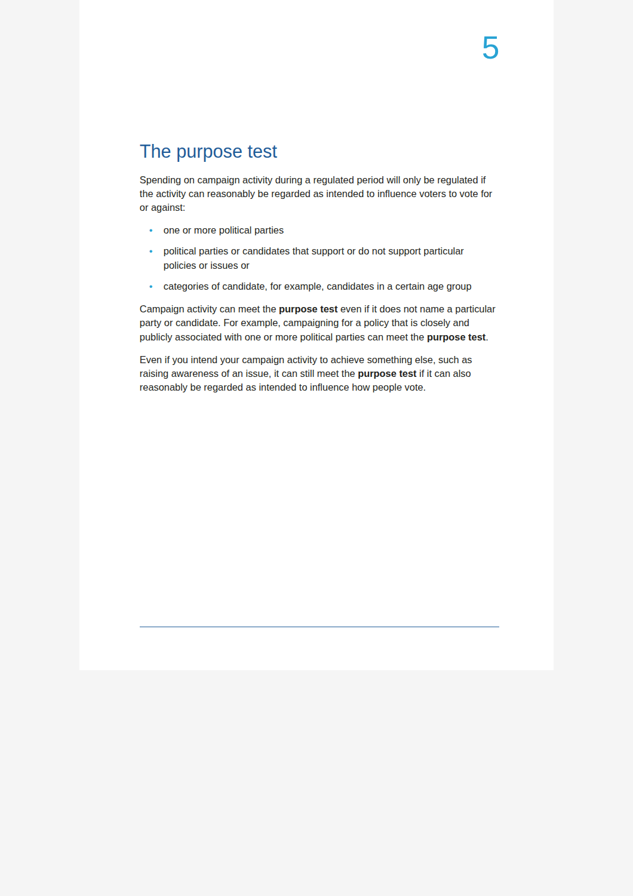5
The purpose test
Spending on campaign activity during a regulated period will only be regulated if the activity can reasonably be regarded as intended to influence voters to vote for or against:
one or more political parties
political parties or candidates that support or do not support particular policies or issues or
categories of candidate, for example, candidates in a certain age group
Campaign activity can meet the purpose test even if it does not name a particular party or candidate. For example, campaigning for a policy that is closely and publicly associated with one or more political parties can meet the purpose test.
Even if you intend your campaign activity to achieve something else, such as raising awareness of an issue, it can still meet the purpose test if it can also reasonably be regarded as intended to influence how people vote.